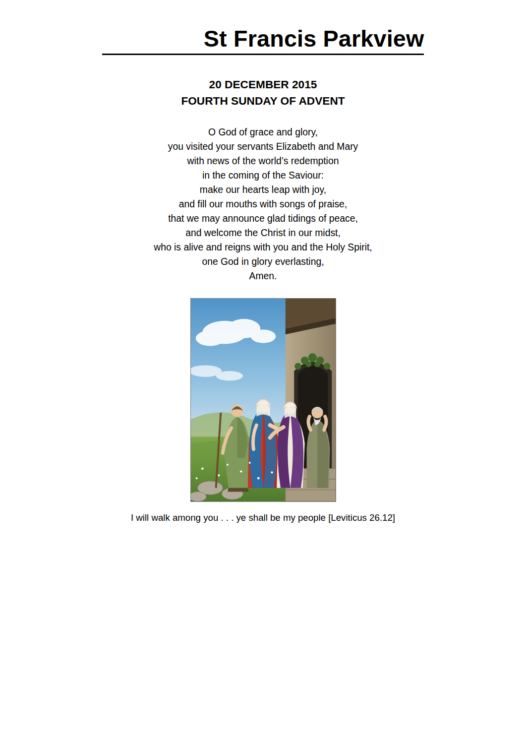St Francis Parkview
20 DECEMBER 2015 FOURTH SUNDAY OF ADVENT
O God of grace and glory,
you visited your servants Elizabeth and Mary
with news of the world’s redemption
in the coming of the Saviour:
make our hearts leap with joy,
and fill our mouths with songs of praise,
that we may announce glad tidings of peace,
and welcome the Christ in our midst,
who is alive and reigns with you and the Holy Spirit,
one God in glory everlasting,
Amen.
I will walk among you . . . ye shall be my people [Leviticus 26.12]